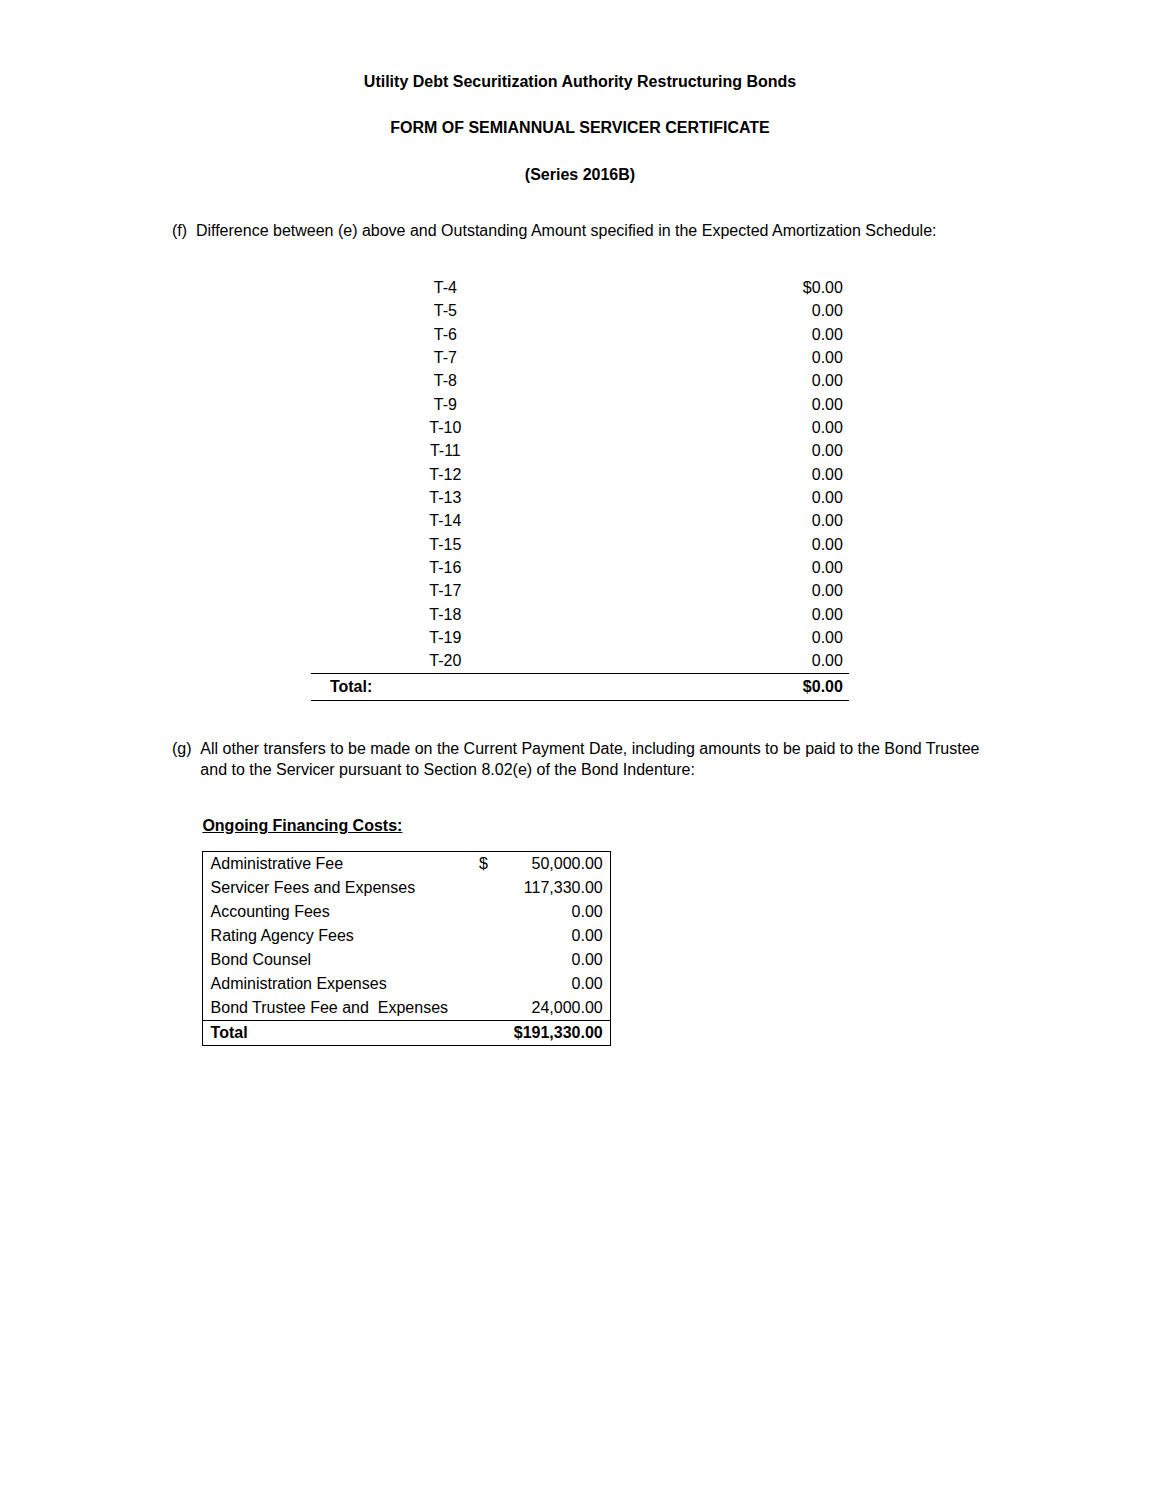Utility Debt Securitization Authority Restructuring Bonds
FORM OF SEMIANNUAL SERVICER CERTIFICATE
(Series 2016B)
(f) Difference between (e) above and Outstanding Amount specified in the Expected Amortization Schedule:
| T-4 | $0.00 |
| T-5 | 0.00 |
| T-6 | 0.00 |
| T-7 | 0.00 |
| T-8 | 0.00 |
| T-9 | 0.00 |
| T-10 | 0.00 |
| T-11 | 0.00 |
| T-12 | 0.00 |
| T-13 | 0.00 |
| T-14 | 0.00 |
| T-15 | 0.00 |
| T-16 | 0.00 |
| T-17 | 0.00 |
| T-18 | 0.00 |
| T-19 | 0.00 |
| T-20 | 0.00 |
| Total: | $0.00 |
(g) All other transfers to be made on the Current Payment Date, including amounts to be paid to the Bond Trustee and to the Servicer pursuant to Section 8.02(e) of the Bond Indenture:
Ongoing Financing Costs:
| Administrative Fee | $ | 50,000.00 |
| Servicer Fees and Expenses | | 117,330.00 |
| Accounting Fees | | 0.00 |
| Rating Agency Fees | | 0.00 |
| Bond Counsel | | 0.00 |
| Administration Expenses | | 0.00 |
| Bond Trustee Fee and Expenses | | 24,000.00 |
| Total | | $191,330.00 |